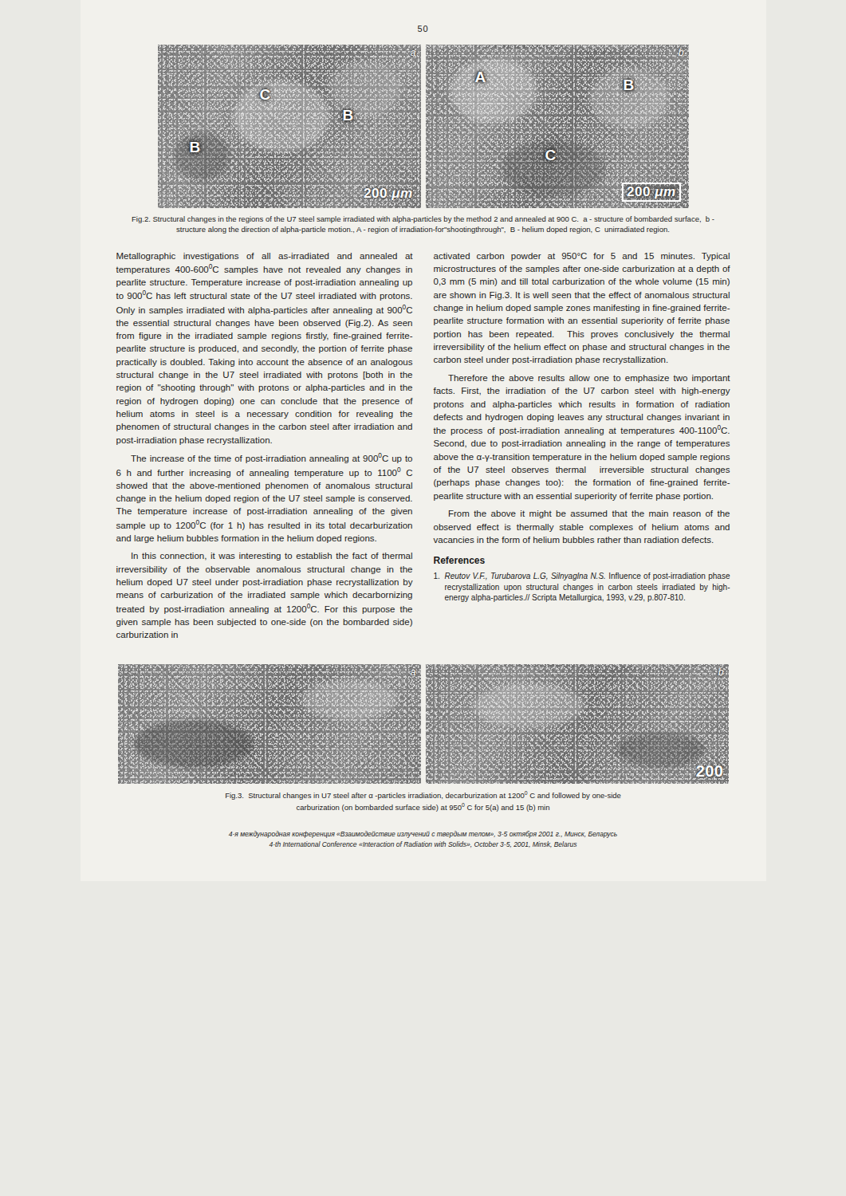50
a
C
B
B
200 μm
b
A
B
C
200 μm
Fig.2. Structural changes in the regions of the U7 steel sample irradiated with alpha-particles by the method 2 and annealed at 900 C. a - structure of bombarded surface, b - structure along the direction of alpha-particle motion., A - region of irradiation-for"shootingthrough", B - helium doped region, C unirradiated region.
Metallographic investigations of all as-irradiated and annealed at temperatures 400-6000C samples have not revealed any changes in pearlite structure. Temperature increase of post-irradiation annealing up to 9000C has left structural state of the U7 steel irradiated with protons. Only in samples irradiated with alpha-particles after annealing at 9000C the essential structural changes have been observed (Fig.2). As seen from figure in the irradiated sample regions firstly, fine-grained ferrite-pearlite structure is produced, and secondly, the portion of ferrite phase practically is doubled. Taking into account the absence of an analogous structural change in the U7 steel irradiated with protons [both in the region of "shooting through" with protons or alpha-particles and in the region of hydrogen doping) one can conclude that the presence of helium atoms in steel is a necessary condition for revealing the phenomen of structural changes in the carbon steel after irradiation and post-irradiation phase recrystallization.
The increase of the time of post-irradiation annealing at 9000C up to 6 h and further increasing of annealing temperature up to 11000 C showed that the above-mentioned phenomen of anomalous structural change in the helium doped region of the U7 steel sample is conserved. The temperature increase of post-irradiation annealing of the given sample up to 12000C (for 1 h) has resulted in its total decarburization and large helium bubbles formation in the helium doped regions.
In this connection, it was interesting to establish the fact of thermal irreversibility of the observable anomalous structural change in the helium doped U7 steel under post-irradiation phase recrystallization by means of carburization of the irradiated sample which decarbornizing treated by post-irradiation annealing at 12000C. For this purpose the given sample has been subjected to one-side (on the bombarded side) carburization in
activated carbon powder at 950°C for 5 and 15 minutes. Typical microstructures of the samples after one-side carburization at a depth of 0,3 mm (5 min) and till total carburization of the whole volume (15 min) are shown in Fig.3. It is well seen that the effect of anomalous structural change in helium doped sample zones manifesting in fine-grained ferrite-pearlite structure formation with an essential superiority of ferrite phase portion has been repeated. This proves conclusively the thermal irreversibility of the helium effect on phase and structural changes in the carbon steel under post-irradiation phase recrystallization.
Therefore the above results allow one to emphasize two important facts. First, the irradiation of the U7 carbon steel with high-energy protons and alpha-particles which results in formation of radiation defects and hydrogen doping leaves any structural changes invariant in the process of post-irradiation annealing at temperatures 400-11000C. Second, due to post-irradiation annealing in the range of temperatures above the α-γ-transition temperature in the helium doped sample regions of the U7 steel observes thermal irreversible structural changes (perhaps phase changes too): the formation of fine-grained ferrite-pearlite structure with an essential superiority of ferrite phase portion.
From the above it might be assumed that the main reason of the observed effect is thermally stable complexes of helium atoms and vacancies in the form of helium bubbles rather than radiation defects.
References
1.
Reutov V.F., Turubarova L.G, Silnyaglna N.S. Influence of post-irradiation phase recrystallization upon structural changes in carbon steels irradiated by high-energy alpha-particles.// Scripta Metallurgica, 1993, v.29, p.807-810.
a
b
200
Fig.3. Structural changes in U7 steel after α -particles irradiation, decarburization at 12000 C and followed by one-side
carburization (on bombarded surface side) at 9500 C for 5(a) and 15 (b) min
4-я международная конференция «Взаимодействие излучений с твердым телом», 3-5 октября 2001 г., Минск, Беларусь
4-th International Conference «Interaction of Radiation with Solids», October 3-5, 2001, Minsk, Belarus